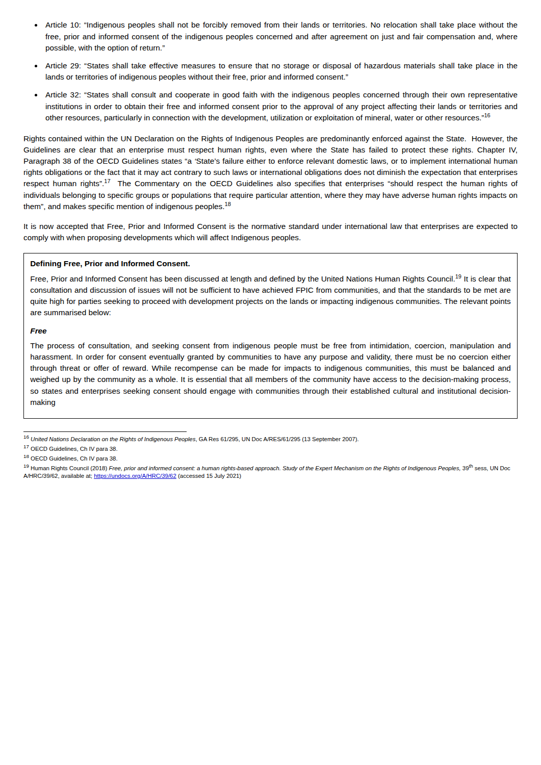Article 10: “Indigenous peoples shall not be forcibly removed from their lands or territories. No relocation shall take place without the free, prior and informed consent of the indigenous peoples concerned and after agreement on just and fair compensation and, where possible, with the option of return.”
Article 29: “States shall take effective measures to ensure that no storage or disposal of hazardous materials shall take place in the lands or territories of indigenous peoples without their free, prior and informed consent.”
Article 32: “States shall consult and cooperate in good faith with the indigenous peoples concerned through their own representative institutions in order to obtain their free and informed consent prior to the approval of any project affecting their lands or territories and other resources, particularly in connection with the development, utilization or exploitation of mineral, water or other resources.”16
Rights contained within the UN Declaration on the Rights of Indigenous Peoples are predominantly enforced against the State. However, the Guidelines are clear that an enterprise must respect human rights, even where the State has failed to protect these rights. Chapter IV, Paragraph 38 of the OECD Guidelines states “a ‘State’s failure either to enforce relevant domestic laws, or to implement international human rights obligations or the fact that it may act contrary to such laws or international obligations does not diminish the expectation that enterprises respect human rights”.17 The Commentary on the OECD Guidelines also specifies that enterprises “should respect the human rights of individuals belonging to specific groups or populations that require particular attention, where they may have adverse human rights impacts on them”, and makes specific mention of indigenous peoples.18
It is now accepted that Free, Prior and Informed Consent is the normative standard under international law that enterprises are expected to comply with when proposing developments which will affect Indigenous peoples.
Defining Free, Prior and Informed Consent.
Free, Prior and Informed Consent has been discussed at length and defined by the United Nations Human Rights Council.19 It is clear that consultation and discussion of issues will not be sufficient to have achieved FPIC from communities, and that the standards to be met are quite high for parties seeking to proceed with development projects on the lands or impacting indigenous communities. The relevant points are summarised below:
Free
The process of consultation, and seeking consent from indigenous people must be free from intimidation, coercion, manipulation and harassment. In order for consent eventually granted by communities to have any purpose and validity, there must be no coercion either through threat or offer of reward. While recompense can be made for impacts to indigenous communities, this must be balanced and weighed up by the community as a whole. It is essential that all members of the community have access to the decision-making process, so states and enterprises seeking consent should engage with communities through their established cultural and institutional decision-making
16 United Nations Declaration on the Rights of Indigenous Peoples, GA Res 61/295, UN Doc A/RES/61/295 (13 September 2007).
17 OECD Guidelines, Ch IV para 38.
18 OECD Guidelines, Ch IV para 38.
19 Human Rights Council (2018) Free, prior and informed consent: a human rights-based approach. Study of the Expert Mechanism on the Rights of Indigenous Peoples, 39th sess, UN Doc A/HRC/39/62, available at; https://undocs.org/A/HRC/39/62 (accessed 15 July 2021)